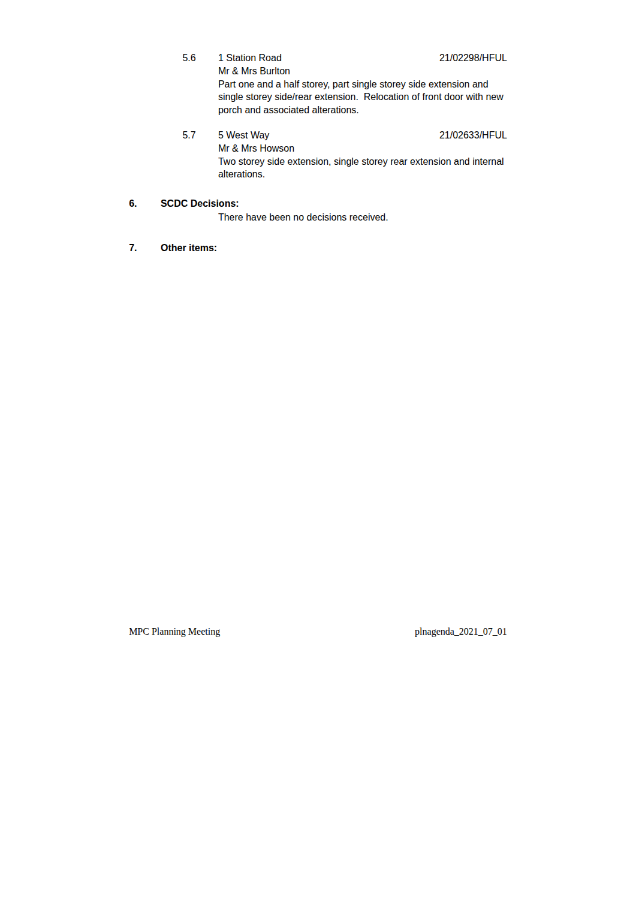5.6
1 Station Road 21/02298/HFUL
Mr & Mrs Burlton
Part one and a half storey, part single storey side extension and single storey side/rear extension. Relocation of front door with new porch and associated alterations.
5.7
5 West Way 21/02633/HFUL
Mr & Mrs Howson
Two storey side extension, single storey rear extension and internal alterations.
6.
SCDC Decisions:
There have been no decisions received.
7.
Other items:
MPC Planning Meeting plnagenda_2021_07_01